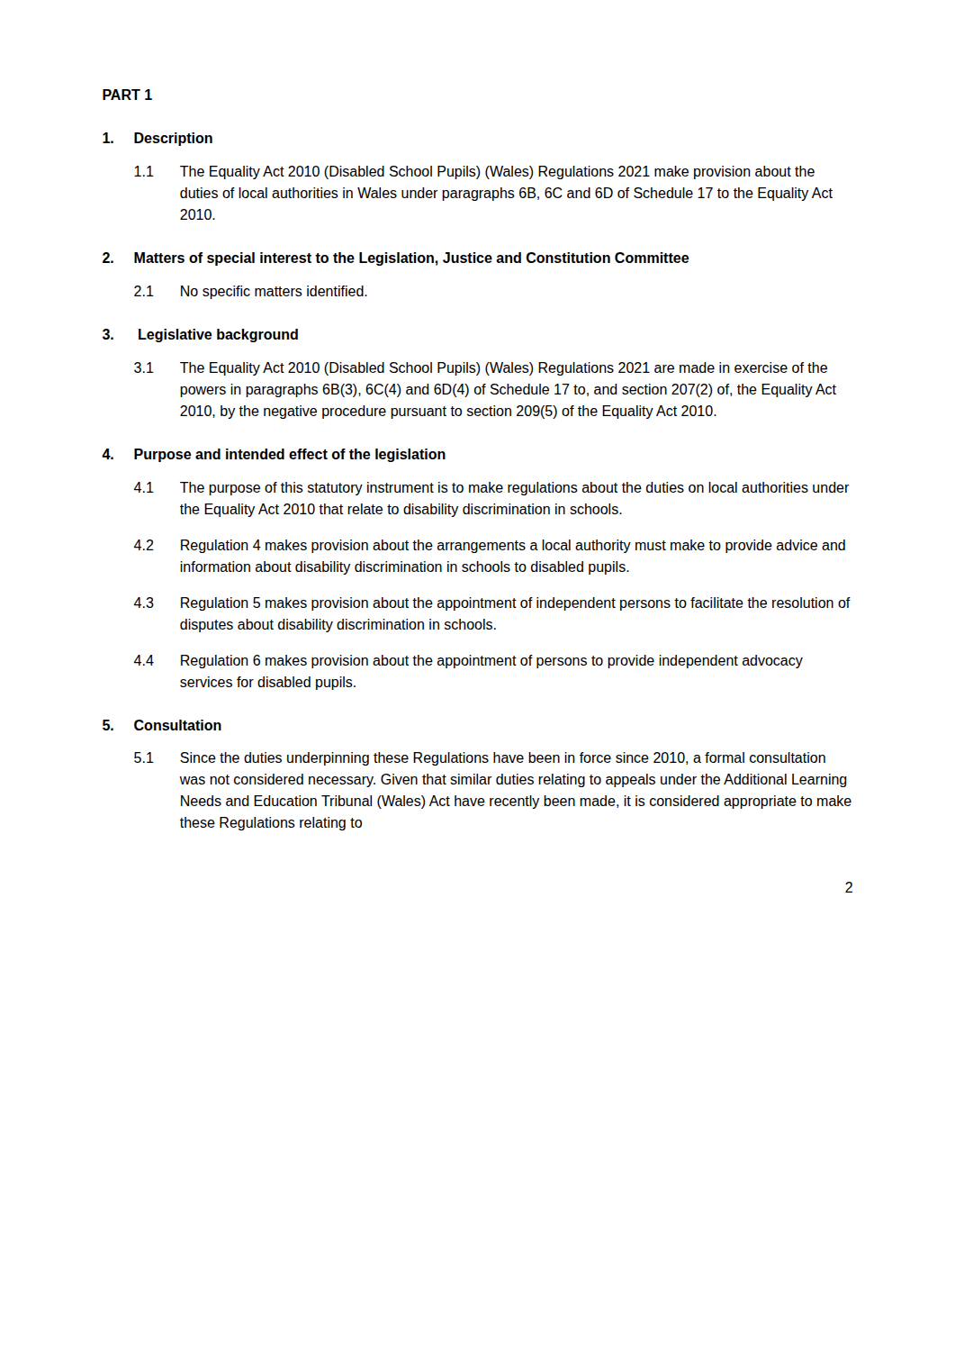PART 1
1. Description
1.1 The Equality Act 2010 (Disabled School Pupils) (Wales) Regulations 2021 make provision about the duties of local authorities in Wales under paragraphs 6B, 6C and 6D of Schedule 17 to the Equality Act 2010.
2. Matters of special interest to the Legislation, Justice and Constitution Committee
2.1 No specific matters identified.
3. Legislative background
3.1 The Equality Act 2010 (Disabled School Pupils) (Wales) Regulations 2021 are made in exercise of the powers in paragraphs 6B(3), 6C(4) and 6D(4) of Schedule 17 to, and section 207(2) of, the Equality Act 2010, by the negative procedure pursuant to section 209(5) of the Equality Act 2010.
4. Purpose and intended effect of the legislation
4.1 The purpose of this statutory instrument is to make regulations about the duties on local authorities under the Equality Act 2010 that relate to disability discrimination in schools.
4.2 Regulation 4 makes provision about the arrangements a local authority must make to provide advice and information about disability discrimination in schools to disabled pupils.
4.3 Regulation 5 makes provision about the appointment of independent persons to facilitate the resolution of disputes about disability discrimination in schools.
4.4 Regulation 6 makes provision about the appointment of persons to provide independent advocacy services for disabled pupils.
5. Consultation
5.1 Since the duties underpinning these Regulations have been in force since 2010, a formal consultation was not considered necessary. Given that similar duties relating to appeals under the Additional Learning Needs and Education Tribunal (Wales) Act have recently been made, it is considered appropriate to make these Regulations relating to
2